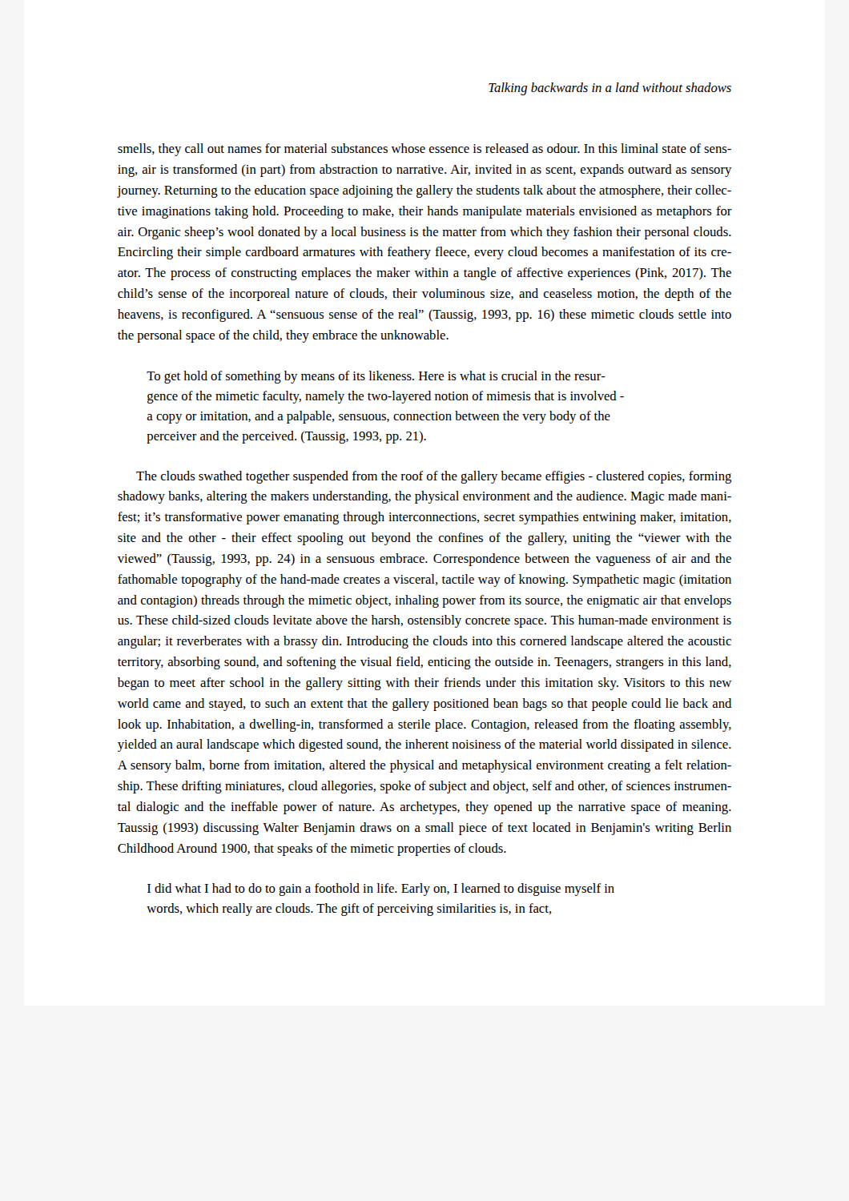Talking backwards in a land without shadows
smells, they call out names for material substances whose essence is released as odour. In this liminal state of sensing, air is transformed (in part) from abstraction to narrative. Air, invited in as scent, expands outward as sensory journey. Returning to the education space adjoining the gallery the students talk about the atmosphere, their collective imaginations taking hold. Proceeding to make, their hands manipulate materials envisioned as metaphors for air. Organic sheep’s wool donated by a local business is the matter from which they fashion their personal clouds. Encircling their simple cardboard armatures with feathery fleece, every cloud becomes a manifestation of its creator. The process of constructing emplaces the maker within a tangle of affective experiences (Pink, 2017). The child’s sense of the incorporeal nature of clouds, their voluminous size, and ceaseless motion, the depth of the heavens, is reconfigured. A “sensuous sense of the real” (Taussig, 1993, pp. 16) these mimetic clouds settle into the personal space of the child, they embrace the unknowable.
To get hold of something by means of its likeness. Here is what is crucial in the resurgence of the mimetic faculty, namely the two-layered notion of mimesis that is involved - a copy or imitation, and a palpable, sensuous, connection between the very body of the perceiver and the perceived. (Taussig, 1993, pp. 21).
The clouds swathed together suspended from the roof of the gallery became effigies - clustered copies, forming shadowy banks, altering the makers understanding, the physical environment and the audience. Magic made manifest; it’s transformative power emanating through interconnections, secret sympathies entwining maker, imitation, site and the other - their effect spooling out beyond the confines of the gallery, uniting the “viewer with the viewed” (Taussig, 1993, pp. 24) in a sensuous embrace. Correspondence between the vagueness of air and the fathomable topography of the hand-made creates a visceral, tactile way of knowing. Sympathetic magic (imitation and contagion) threads through the mimetic object, inhaling power from its source, the enigmatic air that envelops us. These child-sized clouds levitate above the harsh, ostensibly concrete space. This human-made environment is angular; it reverberates with a brassy din. Introducing the clouds into this cornered landscape altered the acoustic territory, absorbing sound, and softening the visual field, enticing the outside in. Teenagers, strangers in this land, began to meet after school in the gallery sitting with their friends under this imitation sky. Visitors to this new world came and stayed, to such an extent that the gallery positioned bean bags so that people could lie back and look up. Inhabitation, a dwelling-in, transformed a sterile place. Contagion, released from the floating assembly, yielded an aural landscape which digested sound, the inherent noisiness of the material world dissipated in silence. A sensory balm, borne from imitation, altered the physical and metaphysical environment creating a felt relationship. These drifting miniatures, cloud allegories, spoke of subject and object, self and other, of sciences instrumental dialogic and the ineffable power of nature. As archetypes, they opened up the narrative space of meaning. Taussig (1993) discussing Walter Benjamin draws on a small piece of text located in Benjamin's writing Berlin Childhood Around 1900, that speaks of the mimetic properties of clouds.
I did what I had to do to gain a foothold in life. Early on, I learned to disguise myself in words, which really are clouds. The gift of perceiving similarities is, in fact,